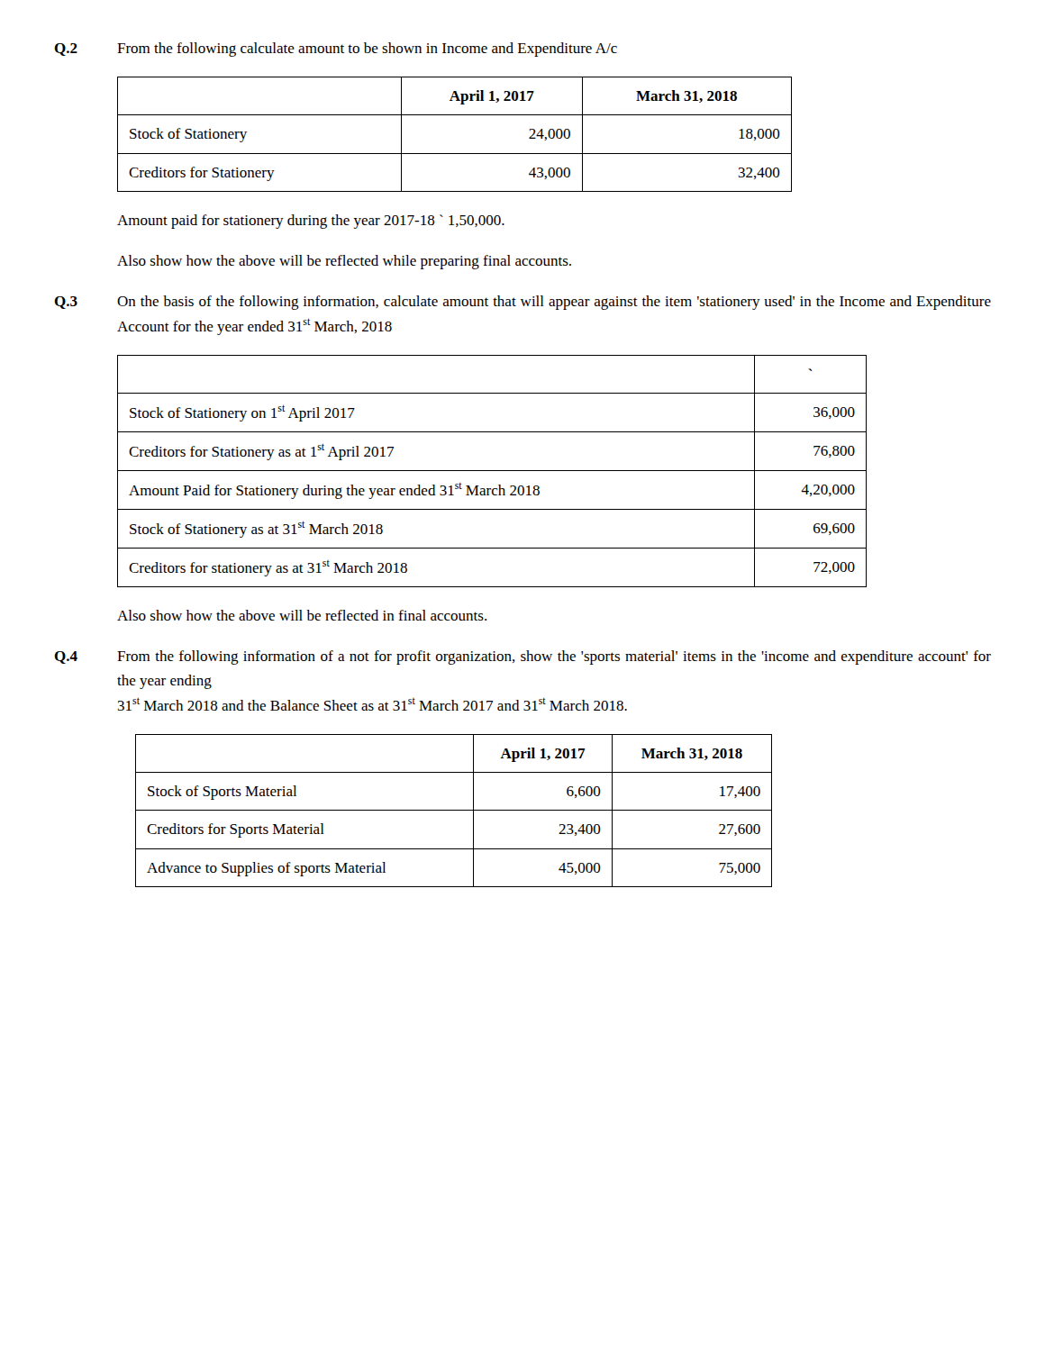Q.2
From the following calculate amount to be shown in Income and Expenditure A/c
| | April 1, 2017 | March 31, 2018 |
| Stock of Stationery | 24,000 | 18,000 |
| Creditors for Stationery | 43,000 | 32,400 |
Amount paid for stationery during the year 2017-18 ` 1,50,000.
Also show how the above will be reflected while preparing final accounts.
Q.3
On the basis of the following information, calculate amount that will appear against the item 'stationery used' in the Income and Expenditure Account for the year ended 31st March, 2018
| | ` |
| Stock of Stationery on 1 st April 2017 | 36,000 |
| Creditors for Stationery as at 1 st April 2017 | 76,800 |
| Amount Paid for Stationery during the year ended 31 st March 2018 | 4,20,000 |
| Stock of Stationery as at 31 st March 2018 | 69,600 |
| Creditors for stationery as at 31 st March 2018 | 72,000 |
Also show how the above will be reflected in final accounts.
Q.4
From the following information of a not for profit organization, show the 'sports material' items in the 'income and expenditure account' for the year ending
31st March 2018 and the Balance Sheet as at 31st March 2017 and 31st March 2018.
| | April 1, 2017 | March 31, 2018 |
| Stock of Sports Material | 6,600 | 17,400 |
| Creditors for Sports Material | 23,400 | 27,600 |
| Advance to Supplies of sports Material | 45,000 | 75,000 |